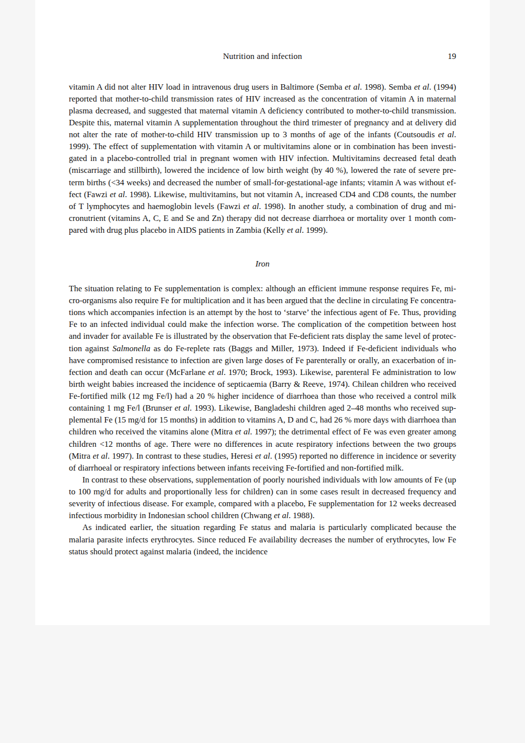Nutrition and infection 19
vitamin A did not alter HIV load in intravenous drug users in Baltimore (Semba et al. 1998). Semba et al. (1994) reported that mother-to-child transmission rates of HIV increased as the concentration of vitamin A in maternal plasma decreased, and suggested that maternal vitamin A deficiency contributed to mother-to-child transmission. Despite this, maternal vitamin A supplementation throughout the third trimester of pregnancy and at delivery did not alter the rate of mother-to-child HIV transmission up to 3 months of age of the infants (Coutsoudis et al. 1999). The effect of supplementation with vitamin A or multivitamins alone or in combination has been investigated in a placebo-controlled trial in pregnant women with HIV infection. Multivitamins decreased fetal death (miscarriage and stillbirth), lowered the incidence of low birth weight (by 40 %), lowered the rate of severe pre-term births (<34 weeks) and decreased the number of small-for-gestational-age infants; vitamin A was without effect (Fawzi et al. 1998). Likewise, multivitamins, but not vitamin A, increased CD4 and CD8 counts, the number of T lymphocytes and haemoglobin levels (Fawzi et al. 1998). In another study, a combination of drug and micronutrient (vitamins A, C, E and Se and Zn) therapy did not decrease diarrhoea or mortality over 1 month compared with drug plus placebo in AIDS patients in Zambia (Kelly et al. 1999).
Iron
The situation relating to Fe supplementation is complex: although an efficient immune response requires Fe, micro-organisms also require Fe for multiplication and it has been argued that the decline in circulating Fe concentrations which accompanies infection is an attempt by the host to ‘starve’ the infectious agent of Fe. Thus, providing Fe to an infected individual could make the infection worse. The complication of the competition between host and invader for available Fe is illustrated by the observation that Fe-deficient rats display the same level of protection against Salmonella as do Fe-replete rats (Baggs and Miller, 1973). Indeed if Fe-deficient individuals who have compromised resistance to infection are given large doses of Fe parenterally or orally, an exacerbation of infection and death can occur (McFarlane et al. 1970; Brock, 1993). Likewise, parenteral Fe administration to low birth weight babies increased the incidence of septicaemia (Barry & Reeve, 1974). Chilean children who received Fe-fortified milk (12 mg Fe/l) had a 20 % higher incidence of diarrhoea than those who received a control milk containing 1 mg Fe/l (Brunser et al. 1993). Likewise, Bangladeshi children aged 2–48 months who received supplemental Fe (15 mg/d for 15 months) in addition to vitamins A, D and C, had 26 % more days with diarrhoea than children who received the vitamins alone (Mitra et al. 1997); the detrimental effect of Fe was even greater among children <12 months of age. There were no differences in acute respiratory infections between the two groups (Mitra et al. 1997). In contrast to these studies, Heresi et al. (1995) reported no difference in incidence or severity of diarrhoeal or respiratory infections between infants receiving Fe-fortified and non-fortified milk.
In contrast to these observations, supplementation of poorly nourished individuals with low amounts of Fe (up to 100 mg/d for adults and proportionally less for children) can in some cases result in decreased frequency and severity of infectious disease. For example, compared with a placebo, Fe supplementation for 12 weeks decreased infectious morbidity in Indonesian school children (Chwang et al. 1988).
As indicated earlier, the situation regarding Fe status and malaria is particularly complicated because the malaria parasite infects erythrocytes. Since reduced Fe availability decreases the number of erythrocytes, low Fe status should protect against malaria (indeed, the incidence